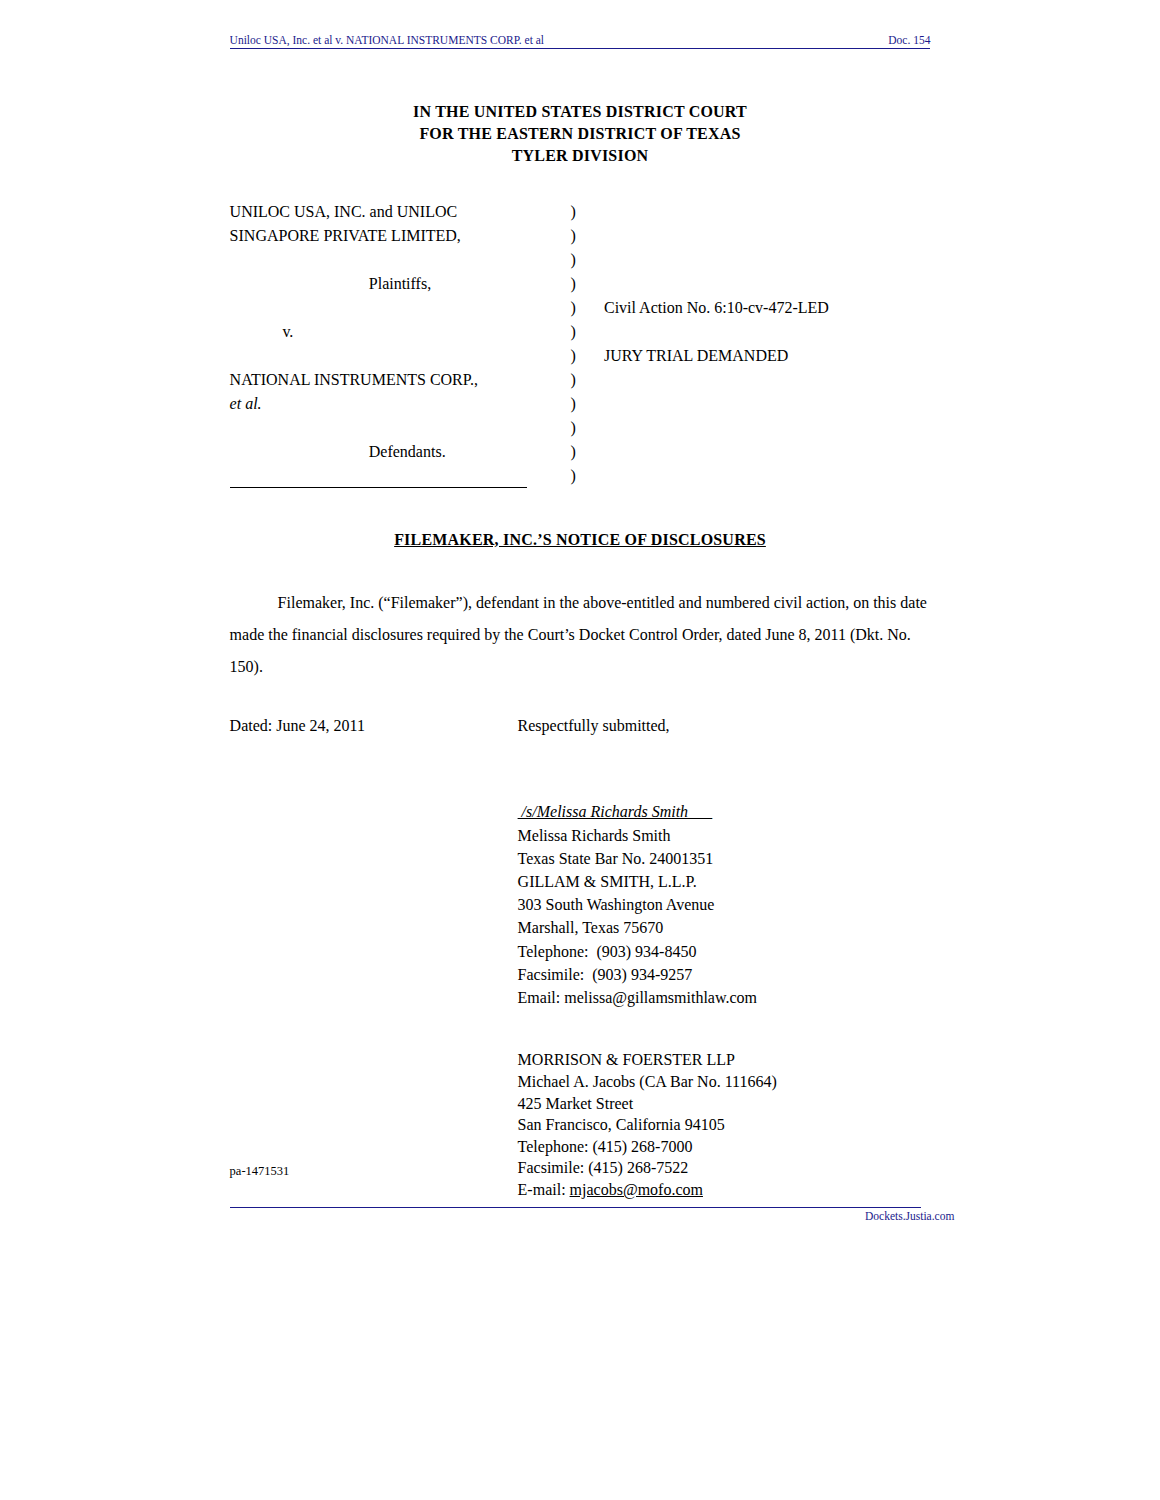Uniloc USA, Inc. et al v. NATIONAL INSTRUMENTS CORP. et al Doc. 154
IN THE UNITED STATES DISTRICT COURT
FOR THE EASTERN DISTRICT OF TEXAS
TYLER DIVISION
| UNILOC USA, INC. and UNILOC | ) | |
| SINGAPORE PRIVATE LIMITED, | ) | |
| | ) | |
| Plaintiffs, | ) | |
| | ) | Civil Action No. 6:10-cv-472-LED |
| v. | ) | |
| | ) | JURY TRIAL DEMANDED |
| NATIONAL INSTRUMENTS CORP., | ) | |
| et al. | ) | |
| | ) | |
| Defendants. | ) | |
| | ) | |
FILEMAKER, INC.’S NOTICE OF DISCLOSURES
Filemaker, Inc. (“Filemaker”), defendant in the above-entitled and numbered civil action, on this date made the financial disclosures required by the Court’s Docket Control Order, dated June 8, 2011 (Dkt. No. 150).
Dated: June 24, 2011
Respectfully submitted,
/s/Melissa Richards Smith___
Melissa Richards Smith
Texas State Bar No. 24001351
GILLAM & SMITH, L.L.P.
303 South Washington Avenue
Marshall, Texas 75670
Telephone: (903) 934-8450
Facsimile: (903) 934-9257
Email: melissa@gillamsmithlaw.com
MORRISON & FOERSTER LLP
Michael A. Jacobs (CA Bar No. 111664)
425 Market Street
San Francisco, California 94105
Telephone: (415) 268-7000
Facsimile: (415) 268-7522
E-mail: mjacobs@mofo.com
pa-1471531
Dockets.Justia.com